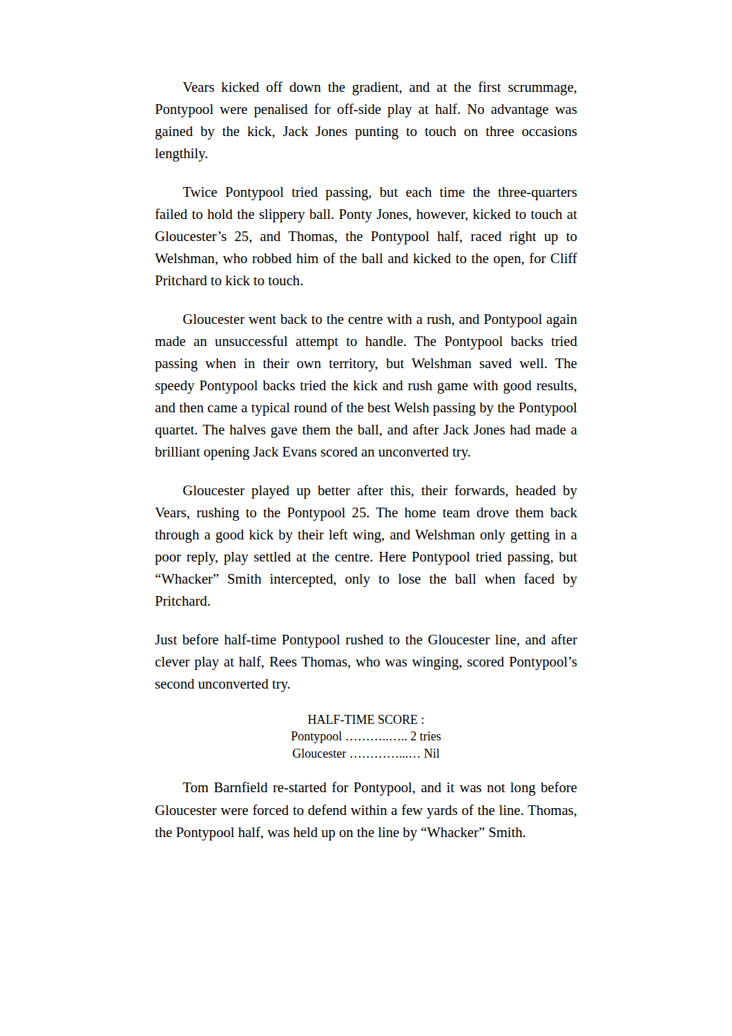Vears kicked off down the gradient, and at the first scrummage, Pontypool were penalised for off-side play at half. No advantage was gained by the kick, Jack Jones punting to touch on three occasions lengthily.
Twice Pontypool tried passing, but each time the three-quarters failed to hold the slippery ball. Ponty Jones, however, kicked to touch at Gloucester’s 25, and Thomas, the Pontypool half, raced right up to Welshman, who robbed him of the ball and kicked to the open, for Cliff Pritchard to kick to touch.
Gloucester went back to the centre with a rush, and Pontypool again made an unsuccessful attempt to handle. The Pontypool backs tried passing when in their own territory, but Welshman saved well. The speedy Pontypool backs tried the kick and rush game with good results, and then came a typical round of the best Welsh passing by the Pontypool quartet. The halves gave them the ball, and after Jack Jones had made a brilliant opening Jack Evans scored an unconverted try.
Gloucester played up better after this, their forwards, headed by Vears, rushing to the Pontypool 25. The home team drove them back through a good kick by their left wing, and Welshman only getting in a poor reply, play settled at the centre. Here Pontypool tried passing, but “Whacker” Smith intercepted, only to lose the ball when faced by Pritchard.
Just before half-time Pontypool rushed to the Gloucester line, and after clever play at half, Rees Thomas, who was winging, scored Pontypool’s second unconverted try.
HALF-TIME SCORE : Pontypool ………..….. 2 tries Gloucester …………...… Nil
Tom Barnfield re-started for Pontypool, and it was not long before Gloucester were forced to defend within a few yards of the line. Thomas, the Pontypool half, was held up on the line by “Whacker” Smith.